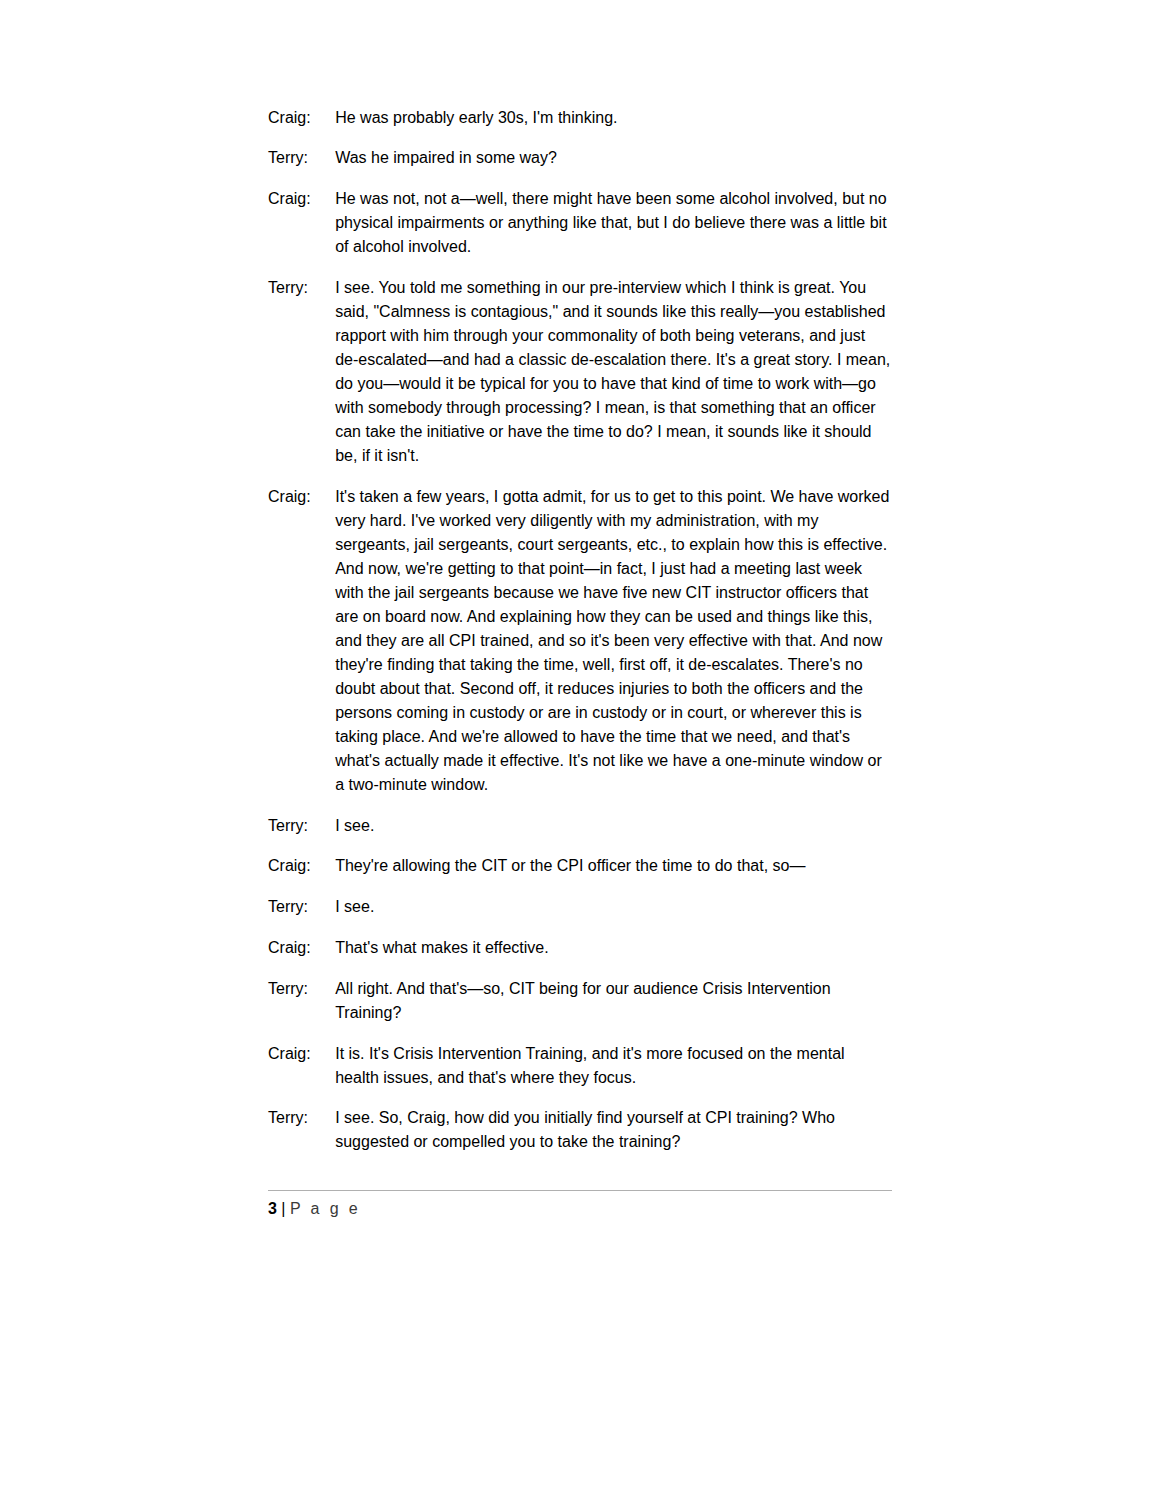Craig:
He was probably early 30s, I'm thinking.
Terry:
Was he impaired in some way?
Craig:
He was not, not a—well, there might have been some alcohol involved, but no physical impairments or anything like that, but I do believe there was a little bit of alcohol involved.
Terry:
I see. You told me something in our pre-interview which I think is great. You said, "Calmness is contagious," and it sounds like this really—you established rapport with him through your commonality of both being veterans, and just de-escalated—and had a classic de-escalation there. It's a great story. I mean, do you—would it be typical for you to have that kind of time to work with—go with somebody through processing? I mean, is that something that an officer can take the initiative or have the time to do? I mean, it sounds like it should be, if it isn't.
Craig:
It's taken a few years, I gotta admit, for us to get to this point. We have worked very hard. I've worked very diligently with my administration, with my sergeants, jail sergeants, court sergeants, etc., to explain how this is effective. And now, we're getting to that point—in fact, I just had a meeting last week with the jail sergeants because we have five new CIT instructor officers that are on board now. And explaining how they can be used and things like this, and they are all CPI trained, and so it's been very effective with that. And now they're finding that taking the time, well, first off, it de-escalates. There's no doubt about that. Second off, it reduces injuries to both the officers and the persons coming in custody or are in custody or in court, or wherever this is taking place. And we're allowed to have the time that we need, and that's what's actually made it effective. It's not like we have a one-minute window or a two-minute window.
Terry:
I see.
Craig:
They're allowing the CIT or the CPI officer the time to do that, so—
Terry:
I see.
Craig:
That's what makes it effective.
Terry:
All right. And that's—so, CIT being for our audience Crisis Intervention Training?
Craig:
It is. It's Crisis Intervention Training, and it's more focused on the mental health issues, and that's where they focus.
Terry:
I see. So, Craig, how did you initially find yourself at CPI training? Who suggested or compelled you to take the training?
3 | P a g e